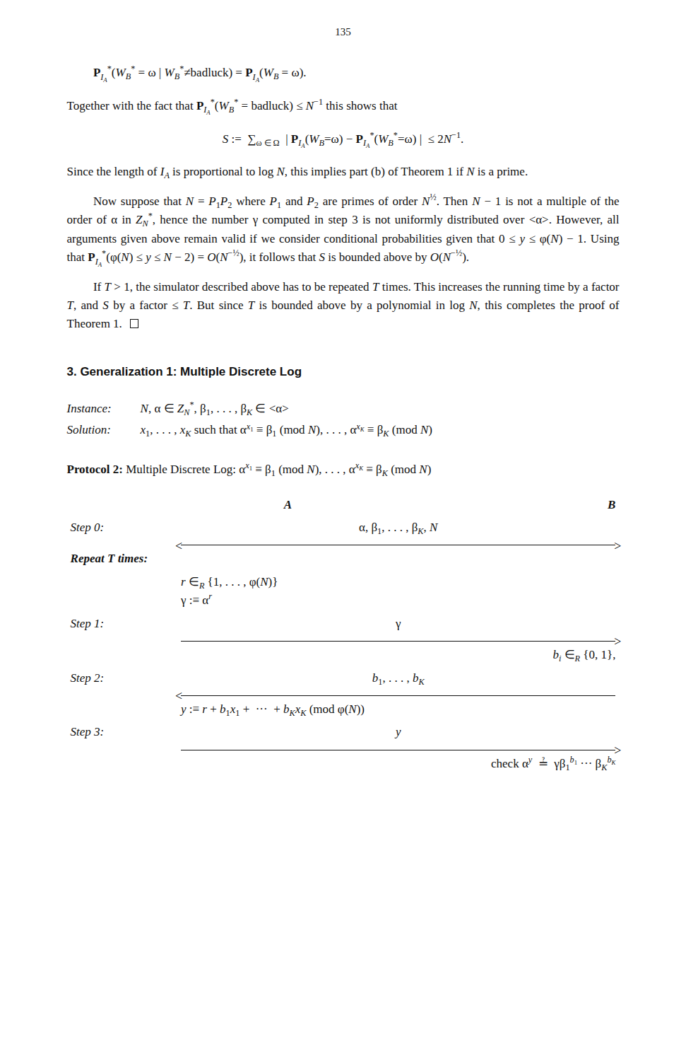135
PIA*(WB* = ω | WB*≠badluck) = PIA(WB = ω).
Together with the fact that PIA*(WB* = badluck) ≤ N−1 this shows that
S := ∑ω ∈ Ω | PIA(WB=ω) − PIA*(WB*=ω) | ≤ 2N−1.
Since the length of IA is proportional to log N, this implies part (b) of Theorem 1 if N is a prime.
Now suppose that N = P1P2 where P1 and P2 are primes of order N½. Then N − 1 is not a multiple of the order of α in ZN*, hence the number γ computed in step 3 is not uniformly distributed over <α>. However, all arguments given above remain valid if we consider conditional probabilities given that 0 ≤ y ≤ φ(N) − 1. Using that PIA*(φ(N) ≤ y ≤ N − 2) = O(N−½), it follows that S is bounded above by O(N−½).
If T > 1, the simulator described above has to be repeated T times. This increases the running time by a factor T, and S by a factor ≤ T. But since T is bounded above by a polynomial in log N, this completes the proof of Theorem 1.
3. Generalization 1: Multiple Discrete Log
| Instance: | N , α ∈ Z N * , β 1 , . . . , β K ∈ <α> |
| Solution: | x 1 , . . . , x K such that α x 1 ≡ β 1 (mod N ), . . . , α x K ≡ β K (mod N ) |
Protocol 2: Multiple Discrete Log: αx1 ≡ β1 (mod N), . . . , αxK ≡ βK (mod N)
| | A | B |
| Step 0: | α, β 1 , . . . , β K , N |
| Repeat T times: |
| | r ∈ R {1, . . . , φ( N )} γ :≡ α r |
| Step 1: | γ |
| | | b i ∈ R {0, 1}, |
| Step 2: | b 1 , . . . , b K |
| | y :≡ r + b 1 x 1 + ··· + b K x K (mod φ( N )) |
| Step 3: | y |
| | | check α y ≟ γβ 1 b 1 ··· β K b K |